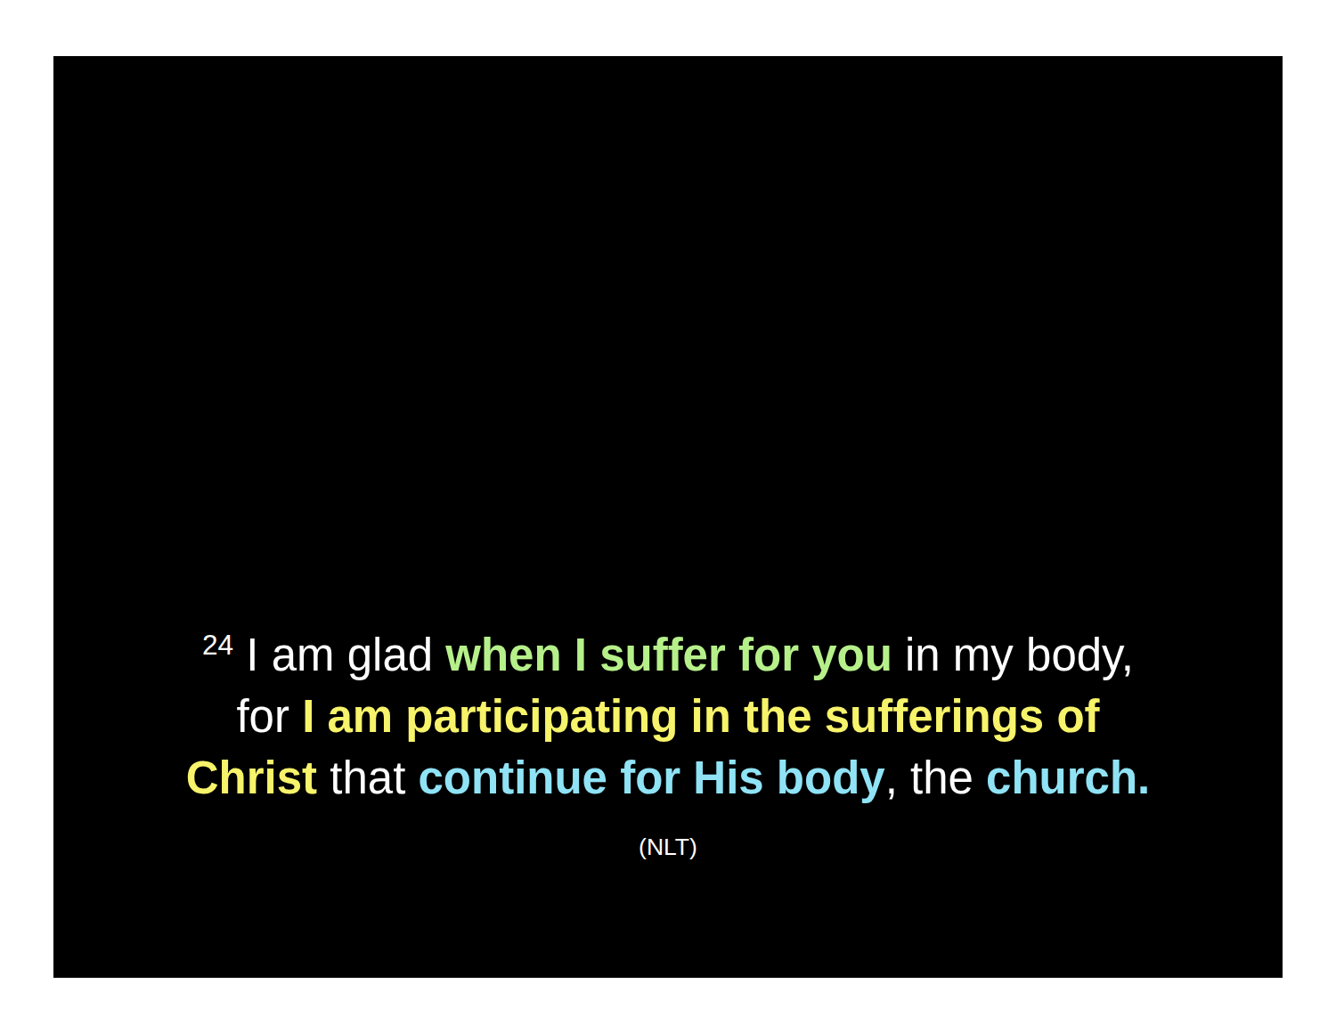24 I am glad when I suffer for you in my body, for I am participating in the sufferings of Christ that continue for His body, the church. (NLT)